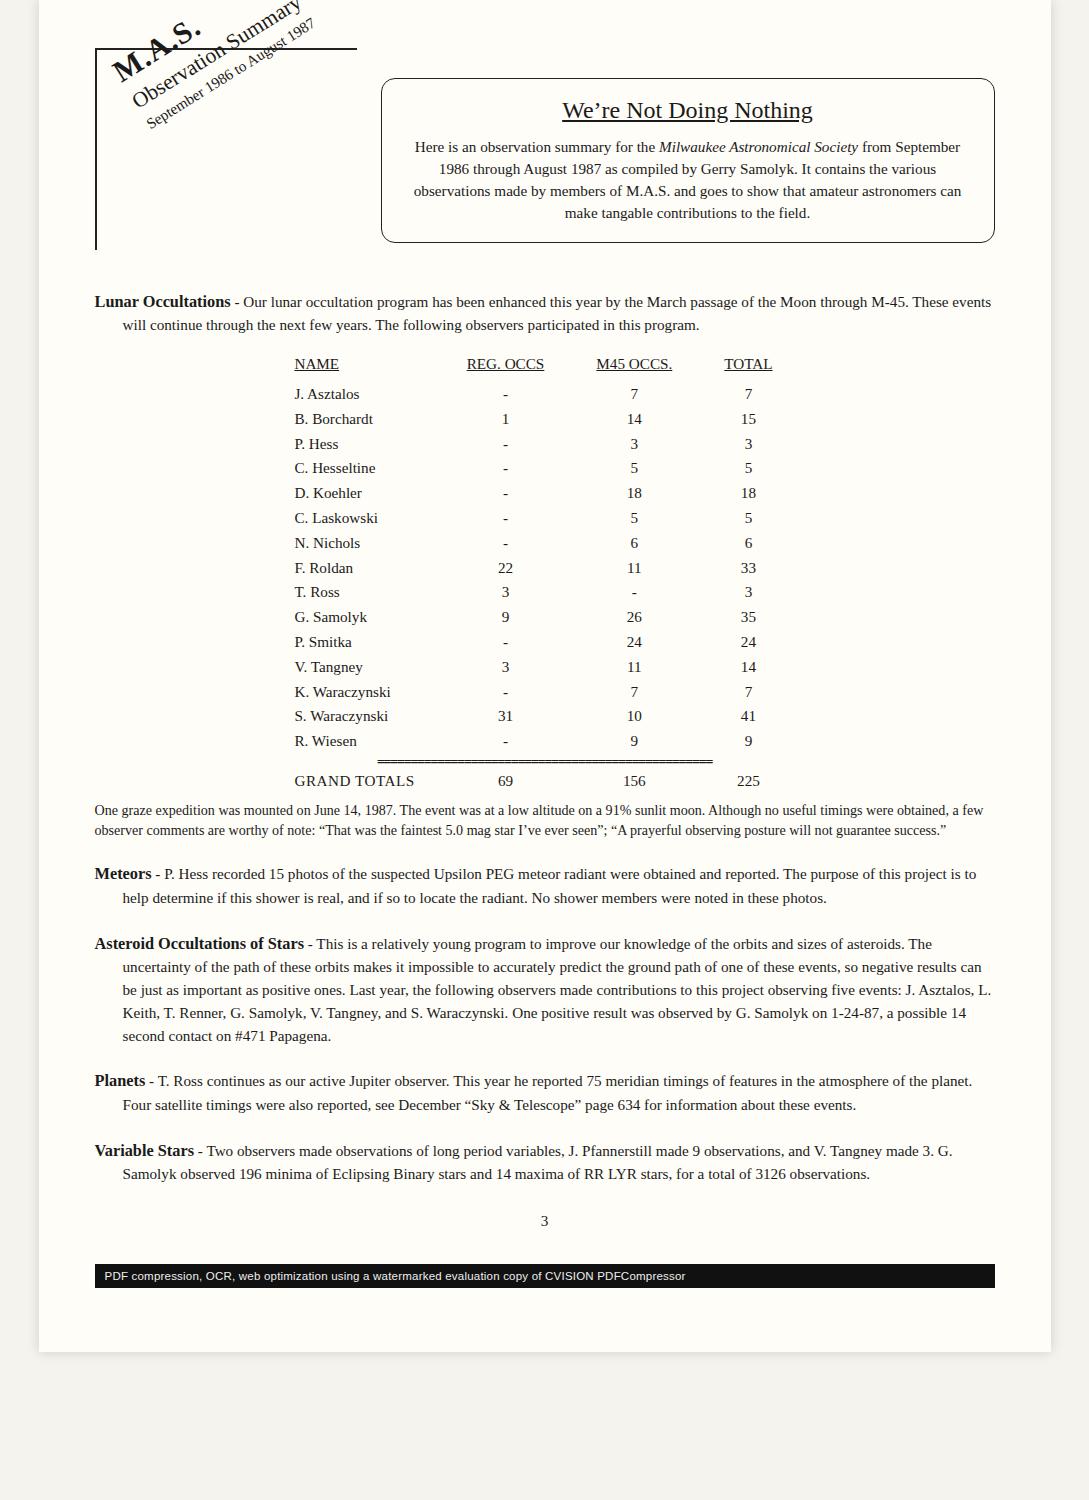M.A.S. Observation Summary September 1986 to August 1987
We’re Not Doing Nothing
Here is an observation summary for the Milwaukee Astronomical Society from September 1986 through August 1987 as compiled by Gerry Samolyk. It contains the various observations made by members of M.A.S. and goes to show that amateur astronomers can make tangable contributions to the field.
Lunar Occultations - Our lunar occultation program has been enhanced this year by the March passage of the Moon through M-45. These events will continue through the next few years. The following observers participated in this program.
| NAME | REG. OCCS | M45 OCCS. | TOTAL |
| --- | --- | --- | --- |
| J. Asztalos | - | 7 | 7 |
| B. Borchardt | 1 | 14 | 15 |
| P. Hess | - | 3 | 3 |
| C. Hesseltine | - | 5 | 5 |
| D. Koehler | - | 18 | 18 |
| C. Laskowski | - | 5 | 5 |
| N. Nichols | - | 6 | 6 |
| F. Roldan | 22 | 11 | 33 |
| T. Ross | 3 | - | 3 |
| G. Samolyk | 9 | 26 | 35 |
| P. Smitka | - | 24 | 24 |
| V. Tangney | 3 | 11 | 14 |
| K. Waraczynski | - | 7 | 7 |
| S. Waraczynski | 31 | 10 | 41 |
| R. Wiesen | - | 9 | 9 |
| ================================================== |
| GRAND TOTALS | 69 | 156 | 225 |
One graze expedition was mounted on June 14, 1987. The event was at a low altitude on a 91% sunlit moon. Although no useful timings were obtained, a few observer comments are worthy of note: “That was the faintest 5.0 mag star I’ve ever seen”; “A prayerful observing posture will not guarantee success.”
Meteors - P. Hess recorded 15 photos of the suspected Upsilon PEG meteor radiant were obtained and reported. The purpose of this project is to help determine if this shower is real, and if so to locate the radiant. No shower members were noted in these photos.
Asteroid Occultations of Stars - This is a relatively young program to improve our knowledge of the orbits and sizes of asteroids. The uncertainty of the path of these orbits makes it impossible to accurately predict the ground path of one of these events, so negative results can be just as important as positive ones. Last year, the following observers made contributions to this project observing five events: J. Asztalos, L. Keith, T. Renner, G. Samolyk, V. Tangney, and S. Waraczynski. One positive result was observed by G. Samolyk on 1-24-87, a possible 14 second contact on #471 Papagena.
Planets - T. Ross continues as our active Jupiter observer. This year he reported 75 meridian timings of features in the atmosphere of the planet. Four satellite timings were also reported, see December “Sky & Telescope” page 634 for information about these events.
Variable Stars - Two observers made observations of long period variables, J. Pfannerstill made 9 observations, and V. Tangney made 3. G. Samolyk observed 196 minima of Eclipsing Binary stars and 14 maxima of RR LYR stars, for a total of 3126 observations.
3
PDF compression, OCR, web optimization using a watermarked evaluation copy of CVISION PDFCompressor